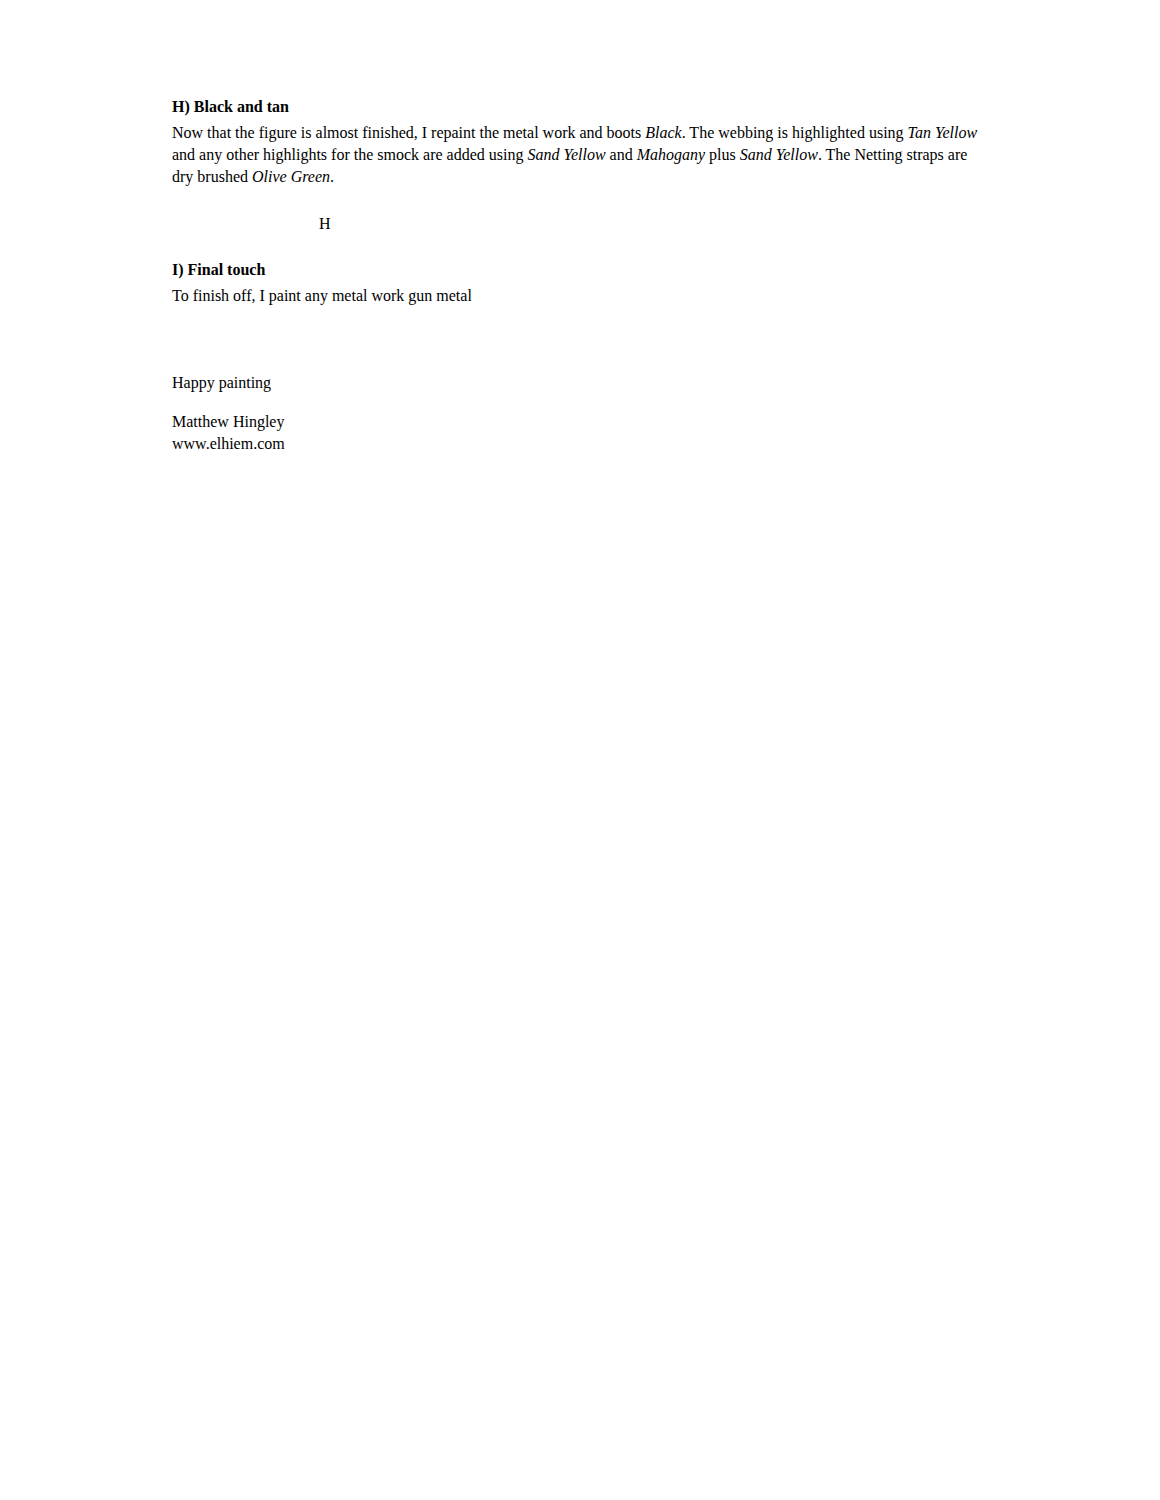H) Black and tan
Now that the figure is almost finished, I repaint the metal work and boots Black. The webbing is highlighted using Tan Yellow and any other highlights for the smock are added using Sand Yellow and Mahogany plus Sand Yellow. The Netting straps are dry brushed Olive Green.
H
I) Final touch
To finish off, I paint any metal work gun metal
Happy painting
Matthew Hingley
www.elhiem.com